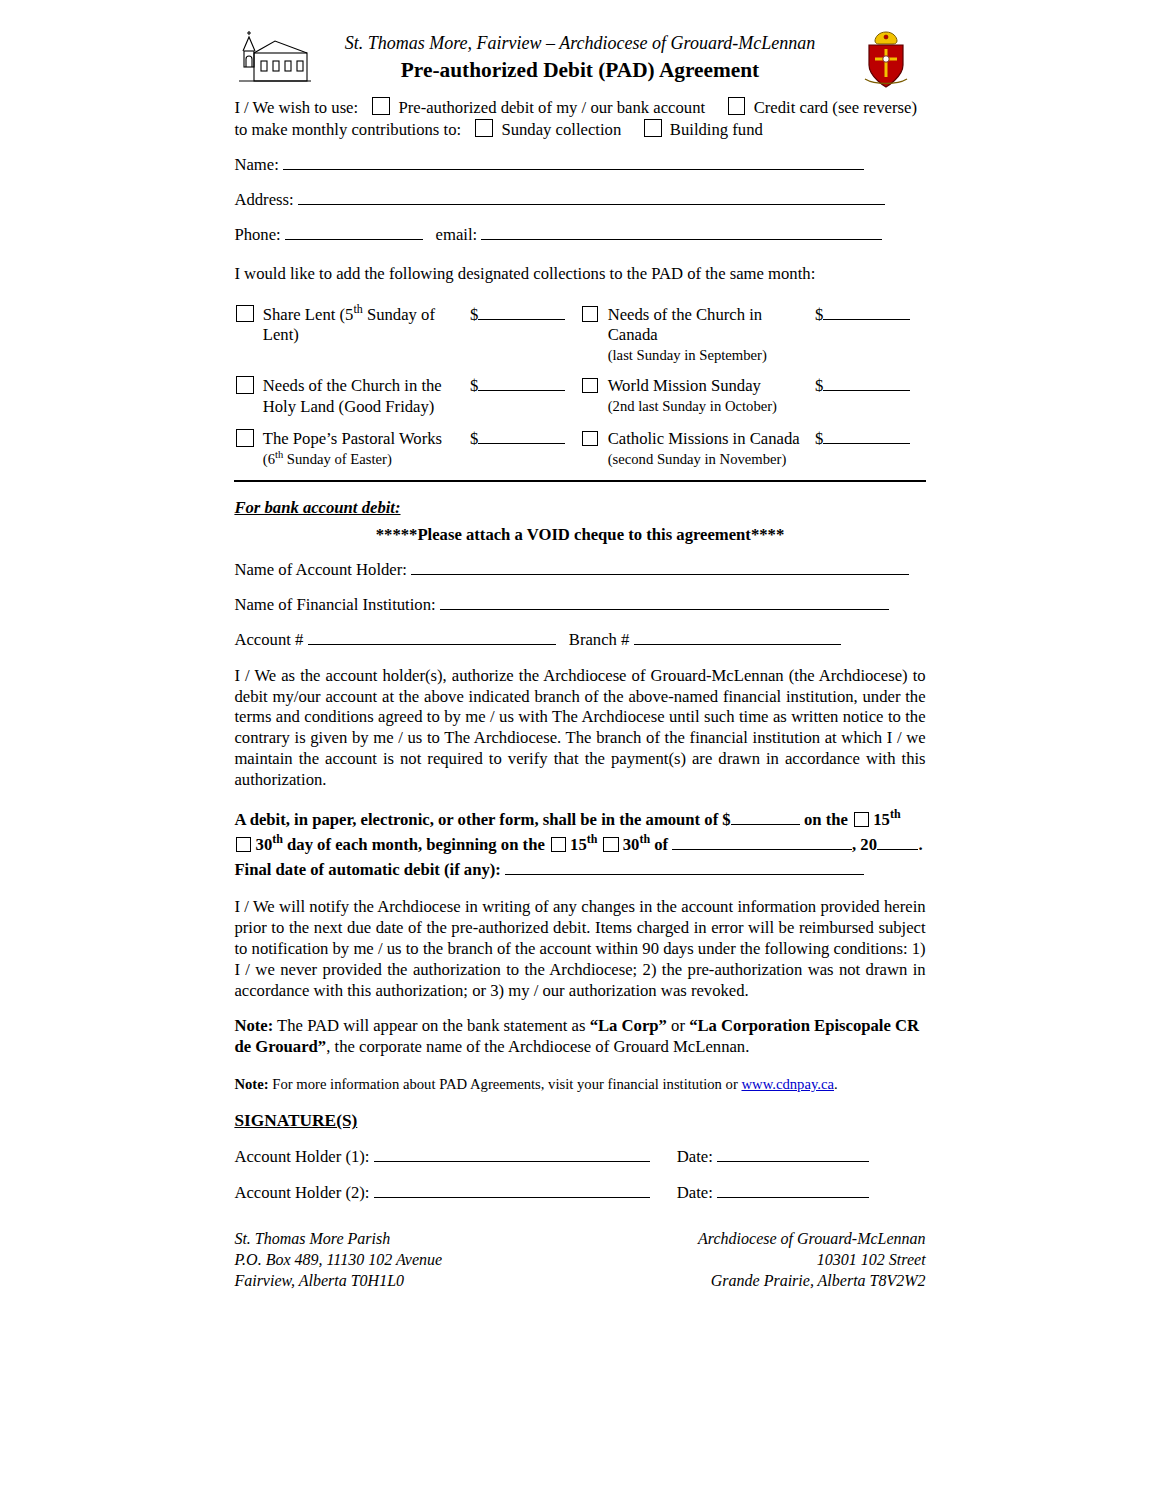St. Thomas More, Fairview – Archdiocese of Grouard-McLennan
Pre-authorized Debit (PAD) Agreement
I / We wish to use: Pre-authorized debit of my / our bank account Credit card (see reverse)
to make monthly contributions to: Sunday collection Building fund
Name:
Address:
Phone: email:
I would like to add the following designated collections to the PAD of the same month:
| | Share Lent (5 th Sunday of Lent) | $ | | Needs of the Church in Canada (last Sunday in September) | $ |
| | Needs of the Church in the Holy Land (Good Friday) | $ | | World Mission Sunday (2nd last Sunday in October) | $ |
| | The Pope’s Pastoral Works (6 th Sunday of Easter) | $ | | Catholic Missions in Canada (second Sunday in November) | $ |
For bank account debit:
*****Please attach a VOID cheque to this agreement****
Name of Account Holder:
Name of Financial Institution:
Account # Branch #
I / We as the account holder(s), authorize the Archdiocese of Grouard-McLennan (the Archdiocese) to debit my/our account at the above indicated branch of the above-named financial institution, under the terms and conditions agreed to by me / us with The Archdiocese until such time as written notice to the contrary is given by me / us to The Archdiocese. The branch of the financial institution at which I / we maintain the account is not required to verify that the payment(s) are drawn in accordance with this authorization.
A debit, in paper, electronic, or other form, shall be in the amount of $ on the 15th 30th day of each month, beginning on the 15th 30th of , 20 .
Final date of automatic debit (if any):
I / We will notify the Archdiocese in writing of any changes in the account information provided herein prior to the next due date of the pre-authorized debit. Items charged in error will be reimbursed subject to notification by me / us to the branch of the account within 90 days under the following conditions: 1) I / we never provided the authorization to the Archdiocese; 2) the pre-authorization was not drawn in accordance with this authorization; or 3) my / our authorization was revoked.
Note: The PAD will appear on the bank statement as “La Corp” or “La Corporation Episcopale CR de Grouard”, the corporate name of the Archdiocese of Grouard McLennan.
Note: For more information about PAD Agreements, visit your financial institution or www.cdnpay.ca.
SIGNATURE(S)
Account Holder (1): Date:
Account Holder (2): Date:
St. Thomas More Parish
P.O. Box 489, 11130 102 Avenue
Fairview, Alberta T0H1L0
Archdiocese of Grouard-McLennan
10301 102 Street
Grande Prairie, Alberta T8V2W2